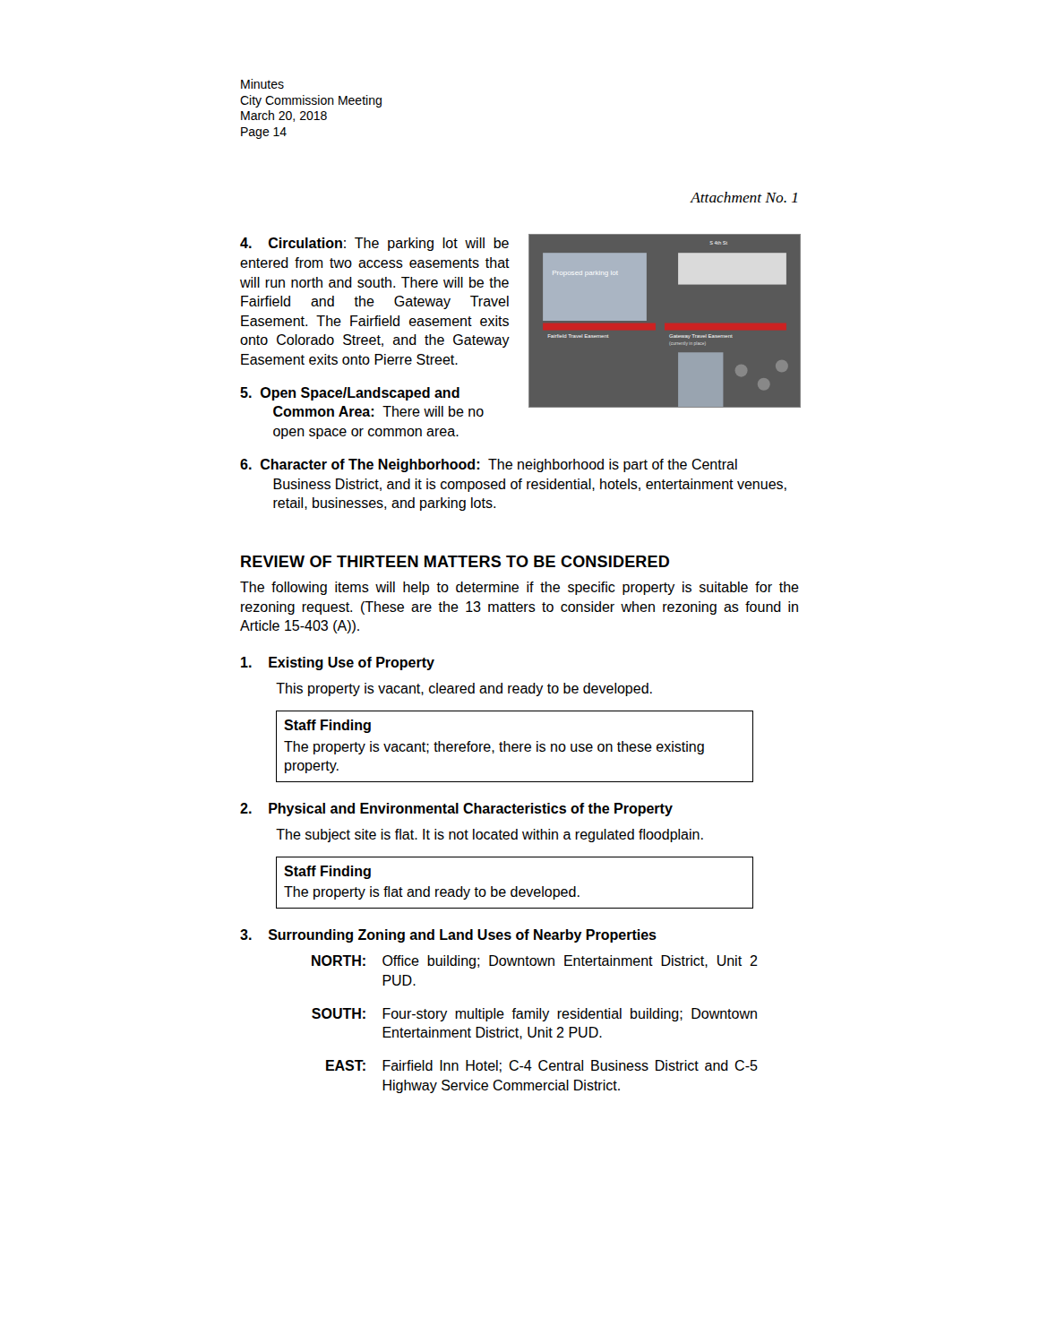Minutes
City Commission Meeting
March 20, 2018
Page 14
Attachment No. 1
4. Circulation: The parking lot will be entered from two access easements that will run north and south. There will be the Fairfield and the Gateway Travel Easement. The Fairfield easement exits onto Colorado Street, and the Gateway Easement exits onto Pierre Street.
5. Open Space/Landscaped and Common Area: There will be no open space or common area.
6. Character of The Neighborhood: The neighborhood is part of the Central Business District, and it is composed of residential, hotels, entertainment venues, retail, businesses, and parking lots.
REVIEW OF THIRTEEN MATTERS TO BE CONSIDERED
The following items will help to determine if the specific property is suitable for the rezoning request. (These are the 13 matters to consider when rezoning as found in Article 15-403 (A)).
1. Existing Use of Property
This property is vacant, cleared and ready to be developed.
Staff Finding
The property is vacant; therefore, there is no use on these existing property.
2. Physical and Environmental Characteristics of the Property
The subject site is flat. It is not located within a regulated floodplain.
Staff Finding
The property is flat and ready to be developed.
3. Surrounding Zoning and Land Uses of Nearby Properties
| NORTH: | Office building; Downtown Entertainment District, Unit 2 PUD. |
| SOUTH: | Four-story multiple family residential building; Downtown Entertainment District, Unit 2 PUD. |
| EAST: | Fairfield Inn Hotel; C-4 Central Business District and C-5 Highway Service Commercial District. |